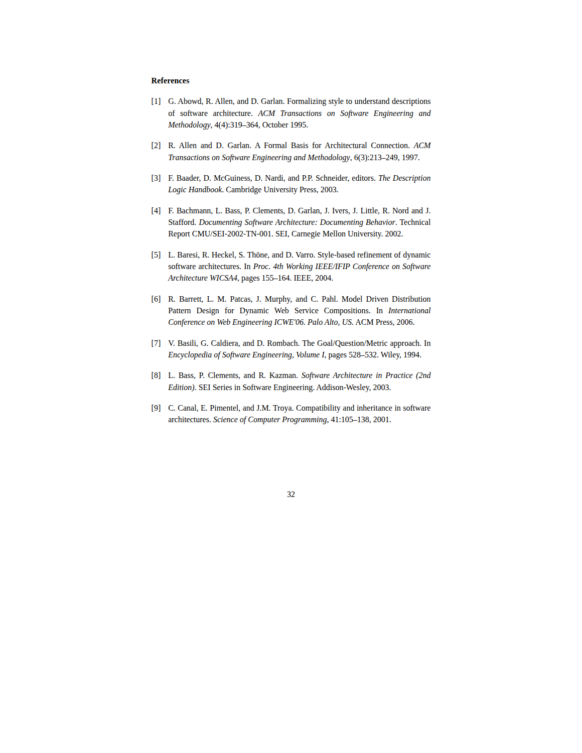References
[1] G. Abowd, R. Allen, and D. Garlan. Formalizing style to understand descriptions of software architecture. ACM Transactions on Software Engineering and Methodology, 4(4):319–364, October 1995.
[2] R. Allen and D. Garlan. A Formal Basis for Architectural Connection. ACM Transactions on Software Engineering and Methodology, 6(3):213–249, 1997.
[3] F. Baader, D. McGuiness, D. Nardi, and P.P. Schneider, editors. The Description Logic Handbook. Cambridge University Press, 2003.
[4] F. Bachmann, L. Bass, P. Clements, D. Garlan, J. Ivers, J. Little, R. Nord and J. Stafford. Documenting Software Architecture: Documenting Behavior. Technical Report CMU/SEI-2002-TN-001. SEI, Carnegie Mellon University. 2002.
[5] L. Baresi, R. Heckel, S. Thöne, and D. Varro. Style-based refinement of dynamic software architectures. In Proc. 4th Working IEEE/IFIP Conference on Software Architecture WICSA4, pages 155–164. IEEE, 2004.
[6] R. Barrett, L. M. Patcas, J. Murphy, and C. Pahl. Model Driven Distribution Pattern Design for Dynamic Web Service Compositions. In International Conference on Web Engineering ICWE'06. Palo Alto, US. ACM Press, 2006.
[7] V. Basili, G. Caldiera, and D. Rombach. The Goal/Question/Metric approach. In Encyclopedia of Software Engineering, Volume I, pages 528–532. Wiley, 1994.
[8] L. Bass, P. Clements, and R. Kazman. Software Architecture in Practice (2nd Edition). SEI Series in Software Engineering. Addison-Wesley, 2003.
[9] C. Canal, E. Pimentel, and J.M. Troya. Compatibility and inheritance in software architectures. Science of Computer Programming, 41:105–138, 2001.
32